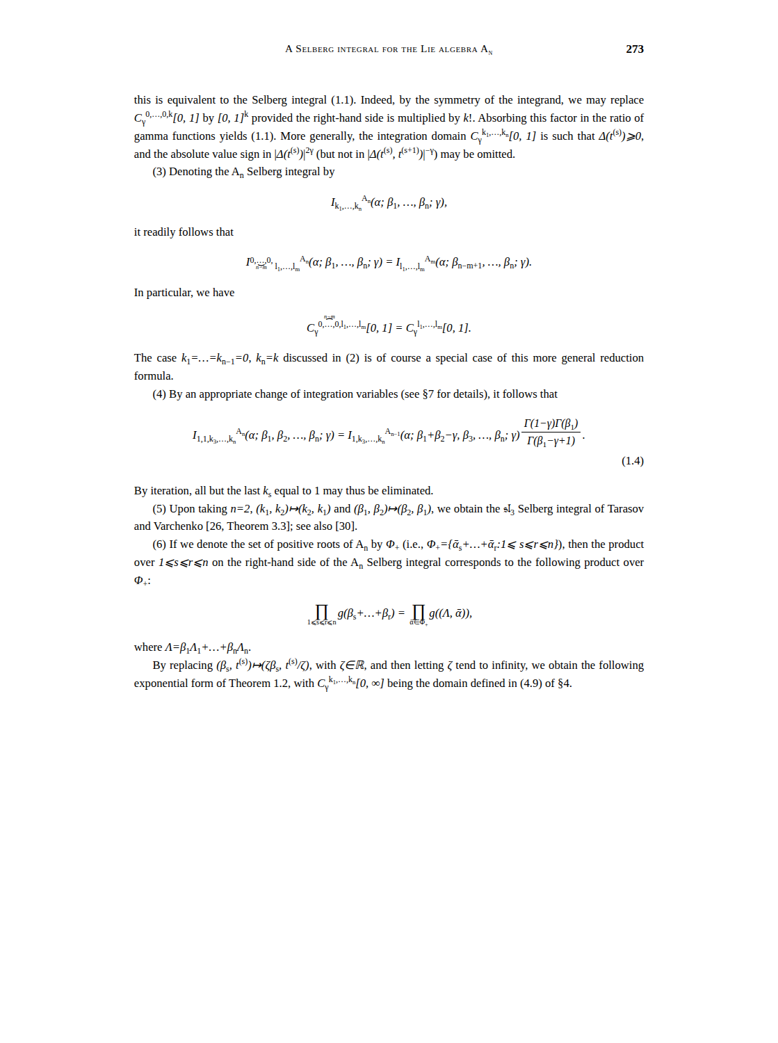A Selberg integral for the Lie algebra An 273
this is equivalent to the Selberg integral (1.1). Indeed, by the symmetry of the integrand, we may replace Cγ0,…,0,k[0, 1] by [0, 1]k provided the right-hand side is multiplied by k!. Absorbing this factor in the ratio of gamma functions yields (1.1). More generally, the integration domain Cγk1,…,kn[0, 1] is such that Δ(t(s))⩾0, and the absolute value sign in |Δ(t(s))|2γ (but not in |Δ(t(s), t(s+1))|−γ) may be omitted.
(3) Denoting the An Selberg integral by
Ik1,…,knAn(α; β1, …, βn; γ),
it readily follows that
I0,…,0,⏟n−m l1,…,lmAn(α; β1, …, βn; γ) = Il1,…,lmAm(α; βn−m+1, …, βn; γ).
In particular, we have
Cγn−m⏞0,…,0, l1,…,lm[0, 1] = Cγl1,…,lm[0, 1].
The case k1=…=kn−1=0, kn=k discussed in (2) is of course a special case of this more general reduction formula.
(4) By an appropriate change of integration variables (see §7 for details), it follows that
I1,1,k3,…,knAn(α; β1, β2, …, βn; γ) = I1,k3,…,knAn−1(α; β1+β2−γ, β3, …, βn; γ)Γ(1−γ)Γ(β1) Γ(β1−γ+1). (1.4)
By iteration, all but the last ks equal to 1 may thus be eliminated.
(5) Upon taking n=2, (k1, k2)↦(k2, k1) and (β1, β2)↦(β2, β1), we obtain the 𝔰𝔩3 Selberg integral of Tarasov and Varchenko [26, Theorem 3.3]; see also [30].
(6) If we denote the set of positive roots of An by Φ+ (i.e., Φ+={ᾱs+…+ᾱr:1⩽ s⩽r⩽n}), then the product over 1⩽s⩽r⩽n on the right-hand side of the An Selberg integral corresponds to the following product over Φ+:
∏1⩽s⩽r⩽n g(βs+…+βr) = ∏ᾱ∈Φ+g((Λ, ᾱ)),
where Λ=β1Λ1+…+βnΛn.
By replacing (βs, t(s))↦(ζβs, t(s)/ζ), with ζ∈ℝ, and then letting ζ tend to infinity, we obtain the following exponential form of Theorem 1.2, with Cγk1,…,kn[0, ∞] being the domain defined in (4.9) of §4.